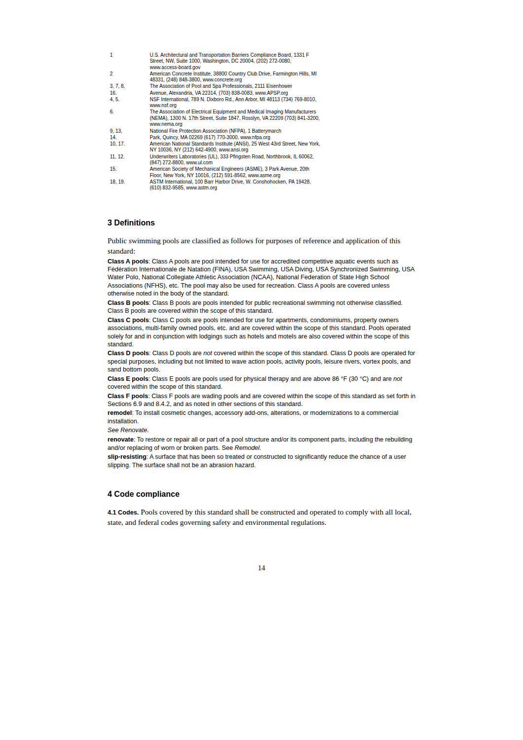| 1 | U.S. Architectural and Transportation Barriers Compliance Board, 1331 F Street, NW, Suite 1000, Washington, DC 20004, (202) 272-0080, www.access-board.gov |
| 2 | American Concrete Institute, 38800 Country Club Drive, Farmington Hills, MI 48331, (248) 848-3800, www.concrete.org |
| 3, 7, 8, | The Association of Pool and Spa Professionals, 2111 Eisenhower |
| 16. | Avenue, Alexandria, VA 22314, (703) 838-0083, www.APSP.org |
| 4, 5. | NSF International, 789 N. Dixboro Rd., Ann Arbor, MI 48113 (734) 769-8010, www.nsf.org |
| 6. | The Association of Electrical Equipment and Medical Imaging Manufacturers (NEMA), 1300 N. 17th Street, Suite 1847, Rosslyn, VA 22209 (703) 841-3200, www.nema.org |
| 9, 13, | National Fire Protection Association (NFPA), 1 Batterymarch |
| 14. | Park, Quincy, MA 02269 (617) 770-3000, www.nfpa.org |
| 10, 17. | American National Standards Institute (ANSI), 25 West 43rd Street, New York, NY 10036, NY (212) 642-4900, www.ansi.org |
| 11, 12. | Underwriters Laboratories (UL), 333 Pfingsten Road, Northbrook, IL 60062, (847) 272-8800, www.ul.com |
| 15. | American Society of Mechanical Engineers (ASME), 3 Park Avenue, 20th Floor, New York, NY 10016, (212) 591-8562, www.asme.org |
| 18, 19. | ASTM International, 100 Barr Harbor Drive, W. Conshohocken, PA 19428, (610) 832-9585, www.astm.org |
3 Definitions
Public swimming pools are classified as follows for purposes of reference and application of this standard:
Class A pools: Class A pools are pool intended for use for accredited competitive aquatic events such as Fédération Internationale de Natation (FINA), USA Swimming, USA Diving, USA Synchronized Swimming, USA Water Polo, National Collegiate Athletic Association (NCAA), National Federation of State High School Associations (NFHS), etc. The pool may also be used for recreation. Class A pools are covered unless otherwise noted in the body of the standard.
Class B pools: Class B pools are pools intended for public recreational swimming not otherwise classified. Class B pools are covered within the scope of this standard.
Class C pools: Class C pools are pools intended for use for apartments, condominiums, property owners associations, multi-family owned pools, etc. and are covered within the scope of this standard. Pools operated solely for and in conjunction with lodgings such as hotels and motels are also covered within the scope of this standard.
Class D pools: Class D pools are not covered within the scope of this standard. Class D pools are operated for special purposes, including but not limited to wave action pools, activity pools, leisure rivers, vortex pools, and sand bottom pools.
Class E pools: Class E pools are pools used for physical therapy and are above 86 °F (30 °C) and are not covered within the scope of this standard.
Class F pools: Class F pools are wading pools and are covered within the scope of this standard as set forth in Sections 6.9 and 8.4.2, and as noted in other sections of this standard.
remodel: To install cosmetic changes, accessory add-ons, alterations, or modernizations to a commercial installation.
See Renovate.
renovate: To restore or repair all or part of a pool structure and/or its component parts, including the rebuilding and/or replacing of worn or broken parts. See Remodel.
slip-resisting: A surface that has been so treated or constructed to significantly reduce the chance of a user slipping. The surface shall not be an abrasion hazard.
4 Code compliance
4.1 Codes. Pools covered by this standard shall be constructed and operated to comply with all local, state, and federal codes governing safety and environmental regulations.
14